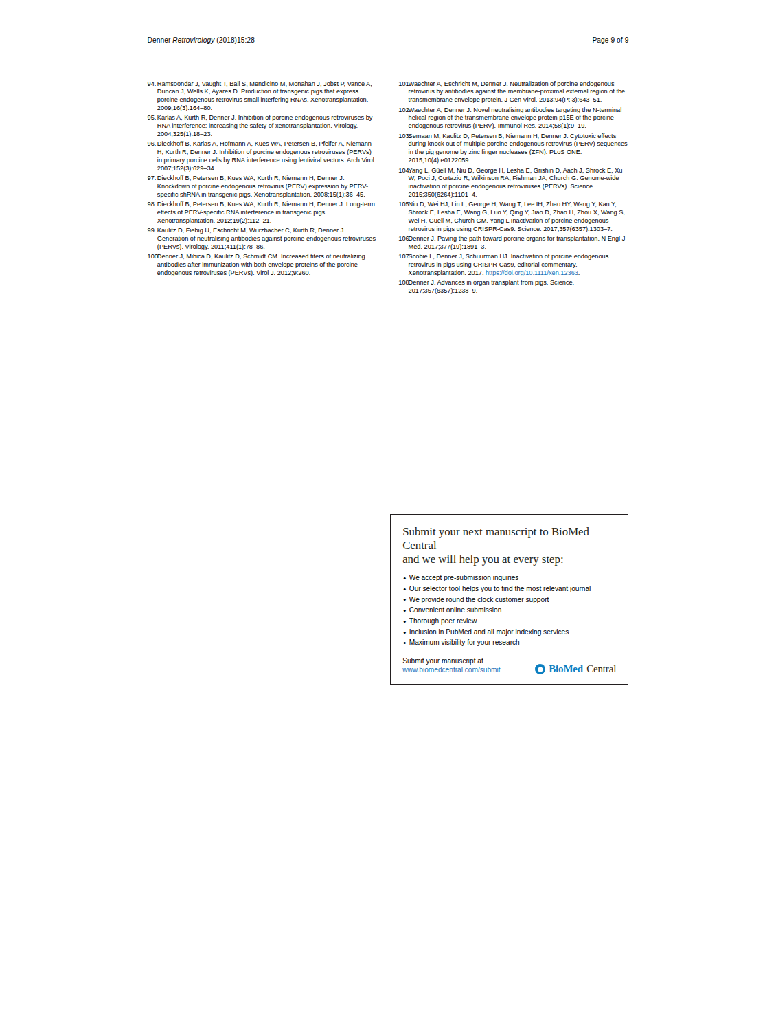Denner Retrovirology (2018)15:28
Page 9 of 9
94. Ramsoondar J, Vaught T, Ball S, Mendicino M, Monahan J, Jobst P, Vance A, Duncan J, Wells K, Ayares D. Production of transgenic pigs that express porcine endogenous retrovirus small interfering RNAs. Xenotransplantation. 2009;16(3):164–80.
95. Karlas A, Kurth R, Denner J. Inhibition of porcine endogenous retroviruses by RNA interference: increasing the safety of xenotransplantation. Virology. 2004;325(1):18–23.
96. Dieckhoff B, Karlas A, Hofmann A, Kues WA, Petersen B, Pfeifer A, Niemann H, Kurth R, Denner J. Inhibition of porcine endogenous retroviruses (PERVs) in primary porcine cells by RNA interference using lentiviral vectors. Arch Virol. 2007;152(3):629–34.
97. Dieckhoff B, Petersen B, Kues WA, Kurth R, Niemann H, Denner J. Knockdown of porcine endogenous retrovirus (PERV) expression by PERV-specific shRNA in transgenic pigs. Xenotransplantation. 2008;15(1):36–45.
98. Dieckhoff B, Petersen B, Kues WA, Kurth R, Niemann H, Denner J. Long-term effects of PERV-specific RNA interference in transgenic pigs. Xenotransplantation. 2012;19(2):112–21.
99. Kaulitz D, Fiebig U, Eschricht M, Wurzbacher C, Kurth R, Denner J. Generation of neutralising antibodies against porcine endogenous retroviruses (PERVs). Virology. 2011;411(1):78–86.
100. Denner J, Mihica D, Kaulitz D, Schmidt CM. Increased titers of neutralizing antibodies after immunization with both envelope proteins of the porcine endogenous retroviruses (PERVs). Virol J. 2012;9:260.
101. Waechter A, Eschricht M, Denner J. Neutralization of porcine endogenous retrovirus by antibodies against the membrane-proximal external region of the transmembrane envelope protein. J Gen Virol. 2013;94(Pt 3):643–51.
102. Waechter A, Denner J. Novel neutralising antibodies targeting the N-terminal helical region of the transmembrane envelope protein p15E of the porcine endogenous retrovirus (PERV). Immunol Res. 2014;58(1):9–19.
103. Semaan M, Kaulitz D, Petersen B, Niemann H, Denner J. Cytotoxic effects during knock out of multiple porcine endogenous retrovirus (PERV) sequences in the pig genome by zinc finger nucleases (ZFN). PLoS ONE. 2015;10(4):e0122059.
104. Yang L, Güell M, Niu D, George H, Lesha E, Grishin D, Aach J, Shrock E, Xu W, Poci J, Cortazio R, Wilkinson RA, Fishman JA, Church G. Genome-wide inactivation of porcine endogenous retroviruses (PERVs). Science. 2015;350(6264):1101–4.
105. Niu D, Wei HJ, Lin L, George H, Wang T, Lee IH, Zhao HY, Wang Y, Kan Y, Shrock E, Lesha E, Wang G, Luo Y, Qing Y, Jiao D, Zhao H, Zhou X, Wang S, Wei H, Güell M, Church GM. Yang L Inactivation of porcine endogenous retrovirus in pigs using CRISPR-Cas9. Science. 2017;357(6357):1303–7.
106. Denner J. Paving the path toward porcine organs for transplantation. N Engl J Med. 2017;377(19):1891–3.
107. Scobie L, Denner J, Schuurman HJ. Inactivation of porcine endogenous retrovirus in pigs using CRISPR-Cas9, editorial commentary. Xenotransplantation. 2017. https://doi.org/10.1111/xen.12363.
108. Denner J. Advances in organ transplant from pigs. Science. 2017;357(6357):1238–9.
Submit your next manuscript to BioMed Central
and we will help you at every step:
We accept pre-submission inquiries
Our selector tool helps you to find the most relevant journal
We provide round the clock customer support
Convenient online submission
Thorough peer review
Inclusion in PubMed and all major indexing services
Maximum visibility for your research
Submit your manuscript at
www.biomedcentral.com/submit
BioMed Central